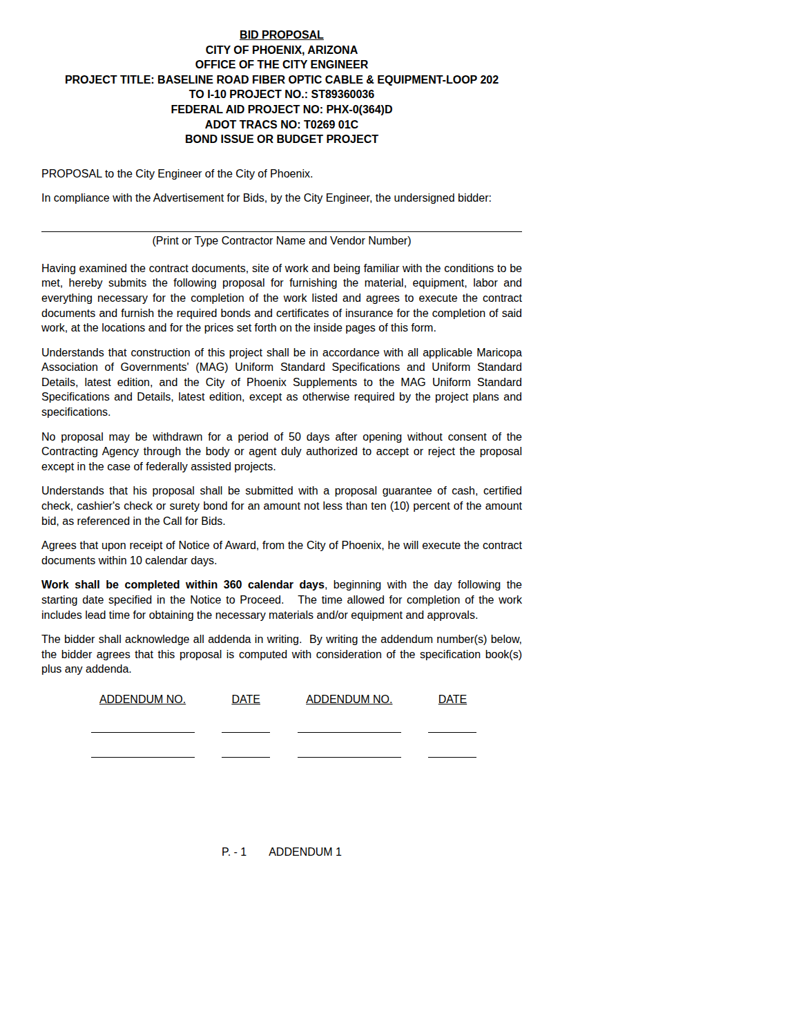BID PROPOSAL CITY OF PHOENIX, ARIZONA OFFICE OF THE CITY ENGINEER PROJECT TITLE: BASELINE ROAD FIBER OPTIC CABLE & EQUIPMENT-LOOP 202 TO I-10 PROJECT NO.: ST89360036 FEDERAL AID PROJECT NO: PHX-0(364)D ADOT TRACS NO: T0269 01C BOND ISSUE OR BUDGET PROJECT
PROPOSAL to the City Engineer of the City of Phoenix.
In compliance with the Advertisement for Bids, by the City Engineer, the undersigned bidder:
(Print or Type Contractor Name and Vendor Number)
Having examined the contract documents, site of work and being familiar with the conditions to be met, hereby submits the following proposal for furnishing the material, equipment, labor and everything necessary for the completion of the work listed and agrees to execute the contract documents and furnish the required bonds and certificates of insurance for the completion of said work, at the locations and for the prices set forth on the inside pages of this form.
Understands that construction of this project shall be in accordance with all applicable Maricopa Association of Governments' (MAG) Uniform Standard Specifications and Uniform Standard Details, latest edition, and the City of Phoenix Supplements to the MAG Uniform Standard Specifications and Details, latest edition, except as otherwise required by the project plans and specifications.
No proposal may be withdrawn for a period of 50 days after opening without consent of the Contracting Agency through the body or agent duly authorized to accept or reject the proposal except in the case of federally assisted projects.
Understands that his proposal shall be submitted with a proposal guarantee of cash, certified check, cashier's check or surety bond for an amount not less than ten (10) percent of the amount bid, as referenced in the Call for Bids.
Agrees that upon receipt of Notice of Award, from the City of Phoenix, he will execute the contract documents within 10 calendar days.
Work shall be completed within 360 calendar days, beginning with the day following the starting date specified in the Notice to Proceed. The time allowed for completion of the work includes lead time for obtaining the necessary materials and/or equipment and approvals.
The bidder shall acknowledge all addenda in writing. By writing the addendum number(s) below, the bidder agrees that this proposal is computed with consideration of the specification book(s) plus any addenda.
| ADDENDUM NO. | DATE | ADDENDUM NO. | DATE |
| --- | --- | --- | --- |
P. - 1 ADDENDUM 1